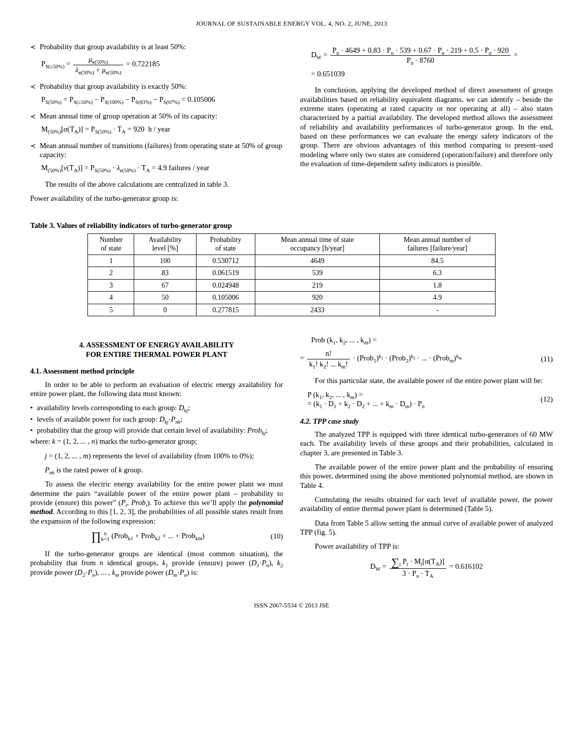JOURNAL OF SUSTAINABLE ENERGY VOL. 4, NO. 2, JUNE, 2013
≺ Probability that group availability is at least 50%:
PS(≥50%) = μe(50%) λe(50%) + μe(50%) = 0.722185
≺ Probability that group availability is exactly 50%:
PS(50%) = PS(≥50%) − PS(100%) − PS(83%) − PS(67%) = 0.105006
≺ Mean annual time of group operation at 50% of its capacity:
M(50%)[α(TA)] = PS(50%) · TA = 920 h / year
≺ Mean annual number of transitions (failures) from operating state at 50% of group capacity:
M(50%)[ν(TA)] = PS(50%) · λe(50%) · TA = 4.9 failures / year
The results of the above calculations are centralized in table 3.
Power availability of the turbo-generator group is:
DW = Pn · 4649 + 0.83 · Pn · 539 + 0.67 · Pn · 219 + 0.5 · Pn · 920 Pn · 8760 =
= 0.651039
In conclusion, applying the developed method of direct assessment of groups availabilities based on reliability equivalent diagrams, we can identify – beside the extreme states (operating at rated capacity or nor operating at all) – also states characterized by a partial availability. The developed method allows the assessment of reliability and availability performances of turbo-generator group. In the end, based on these performances we can evaluate the energy safety indicators of the group. There are obvious advantages of this method comparing to present–used modeling where only two states are considered (operation/failure) and therefore only the evaluation of time-dependent safety indicators is possible.
Table 3. Values of reliability indicators of turbo-generator group
| Number of state | Availability level [%] | Probability of state | Mean annual time of state occupancy [h/year] | Mean annual number of failures [failure/year] |
| --- | --- | --- | --- | --- |
| 1 | 100 | 0.530712 | 4649 | 84.5 |
| 2 | 83 | 0.061519 | 539 | 6.3 |
| 3 | 67 | 0.024948 | 219 | 1.8 |
| 4 | 50 | 0.105006 | 920 | 4.9 |
| 5 | 0 | 0.277815 | 2433 | - |
4. ASSESSMENT OF ENERGY AVAILABILITY
FOR ENTIRE THERMAL POWER PLANT
4.1. Assessment method principle
In order to be able to perform an evaluation of electric energy availability for entire power plant, the following data must known:
• availability levels corresponding to each group: Dkj;
• levels of available power for each group: Dkj·Pnk;
• probability that the group will provide that certain level of availability: Probkj;
where: k = (1, 2, ... , n) marks the turbo-generator group;
j = (1, 2, ... , m) represents the level of availability (from 100% to 0%);
Pnk is the rated power of k group.
To assess the electric energy availability for the entire power plant we must determine the pairs “available power of the entire power plant – probability to provide (ensure) this power” (Pi, Probi). To achieve this we’ll apply the polynomial method. According to this [1, 2, 3], the probabilities of all possible states result from the expansion of the following expression:
∏n
k=1 (Probk1 + Probk2 + ... + Probkm) (10)
If the turbo-generator groups are identical (most common situation), the probability that from n identical groups, k1 provide (ensure) power (D1·Pn), k2 provide power (D2·Pn), ... , km provide power (Dm·Pn) is:
Prob (k1, k2, ... , km) =
= n! k1! k2! ... km! · (Prob1)k1 · (Prob2)k2 · ... · (Probm)km (11)
For this particular state, the available power of the entire power plant will be:
P (k1, k2, ... , km) =
= (k1 · D1 + k2 · D2 + ... + km · Dm) · Pn (12)
4.2. TPP case study
The analyzed TPP is equipped with three identical turbo-generators of 60 MW each. The availability levels of these groups and their probabilities, calculated in chapter 3, are presented in Table 3.
The available power of the entire power plant and the probability of ensuring this power, determined using the above mentioned polynomial method, are shown in Table 4.
Cumulating the results obtained for each level of available power, the power availability of entire thermal power plant is determined (Table 5).
Data from Table 5 allow setting the annual curve of available power of analyzed TPP (fig. 5).
Power availability of TPP is:
DW = ∑
i Pi · Mi[α(TA)] 3 · Pn · TA = 0.616102
ISSN 2067-5534 © 2013 JSE